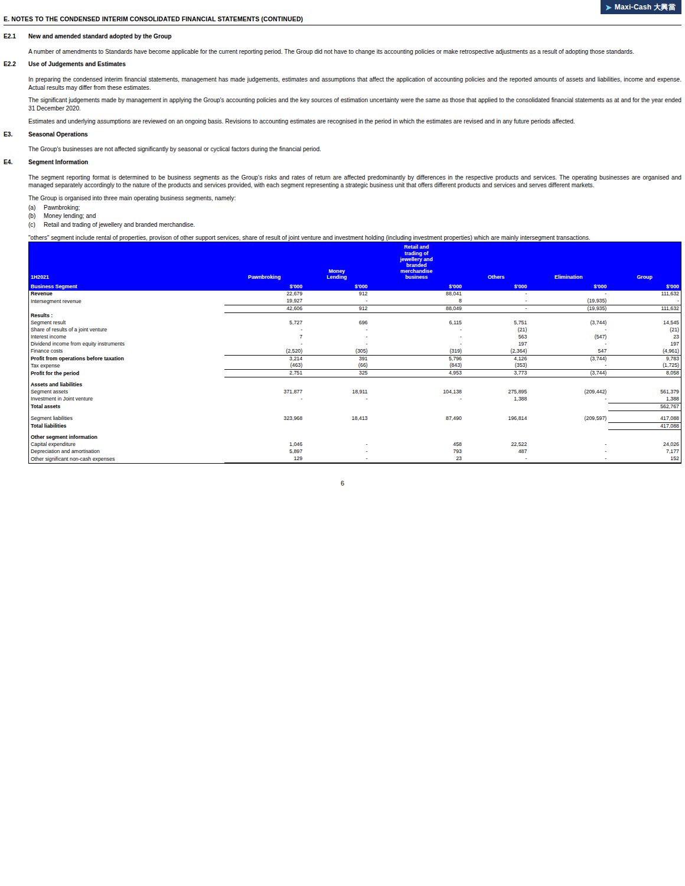➤Maxi-Cash 大興當
E. NOTES TO THE CONDENSED INTERIM CONSOLIDATED FINANCIAL STATEMENTS (CONTINUED)
E2.1
New and amended standard adopted by the Group
A number of amendments to Standards have become applicable for the current reporting period. The Group did not have to change its accounting policies or make retrospective adjustments as a result of adopting those standards.
E2.2
Use of Judgements and Estimates
In preparing the condensed interim financial statements, management has made judgements, estimates and assumptions that affect the application of accounting policies and the reported amounts of assets and liabilities, income and expense. Actual results may differ from these estimates.
The significant judgements made by management in applying the Group's accounting policies and the key sources of estimation uncertainty were the same as those that applied to the consolidated financial statements as at and for the year ended 31 December 2020.
Estimates and underlying assumptions are reviewed on an ongoing basis. Revisions to accounting estimates are recognised in the period in which the estimates are revised and in any future periods affected.
E3.
Seasonal Operations
The Group's businesses are not affected significantly by seasonal or cyclical factors during the financial period.
E4.
Segment Information
The segment reporting format is determined to be business segments as the Group's risks and rates of return are affected predominantly by differences in the respective products and services. The operating businesses are organised and managed separately accordingly to the nature of the products and services provided, with each segment representing a strategic business unit that offers different products and services and serves different markets.
The Group is organised into three main operating business segments, namely:
(a) Pawnbroking;
(b) Money lending; and
(c) Retail and trading of jewellery and branded merchandise.
"others" segment include rental of properties, provison of other support services, share of result of joint venture and investment holding (including investment properties) which are mainly intersegment transactions.
| 1H2021 | Pawnbroking | Money Lending | Retail and trading of jewellery and branded merchandise business | Others | Elimination | Group |
| --- | --- | --- | --- | --- | --- | --- |
| Business Segment | $'000 | $'000 | $'000 | $'000 | $'000 | $'000 |
| Revenue | 22,679 | 912 | 88,041 | - | - | 111,632 |
| Intersegment revenue | 19,927 | - | 8 | - | (19,935) | - |
| | 42,606 | 912 | 88,049 | - | (19,935) | 111,632 |
| Results : | | | | | | |
| Segment result | 5,727 | 696 | 6,115 | 5,751 | (3,744) | 14,545 |
| Share of results of a joint venture | - | - | - | (21) | - | (21) |
| Interest income | 7 | - | - | 563 | (547) | 23 |
| Dividend income from equity instruments | - | - | - | 197 | - | 197 |
| Finance costs | (2,520) | (305) | (319) | (2,364) | 547 | (4,961) |
| Profit from operations before taxation | 3,214 | 391 | 5,796 | 4,126 | (3,744) | 9,783 |
| Tax expense | (463) | (66) | (843) | (353) | - | (1,725) |
| Profit for the period | 2,751 | 325 | 4,953 | 3,773 | (3,744) | 8,058 |
| Assets and liabilities | | | | | | |
| Segment assets | 371,877 | 18,911 | 104,138 | 275,895 | (209,442) | 561,379 |
| Investment in Joint venture | - | - | - | 1,388 | - | 1,388 |
| Total assets | | | | | | 562,767 |
| Segment liabilities | 323,968 | 18,413 | 87,490 | 196,814 | (209,597) | 417,088 |
| Total liabilities | | | | | | 417,088 |
| Other segment information | | | | | | |
| Capital expenditure | 1,046 | - | 458 | 22,522 | - | 24,026 |
| Depreciation and amortisation | 5,897 | - | 793 | 487 | - | 7,177 |
| Other significant non-cash expenses | 129 | - | 23 | - | - | 152 |
6